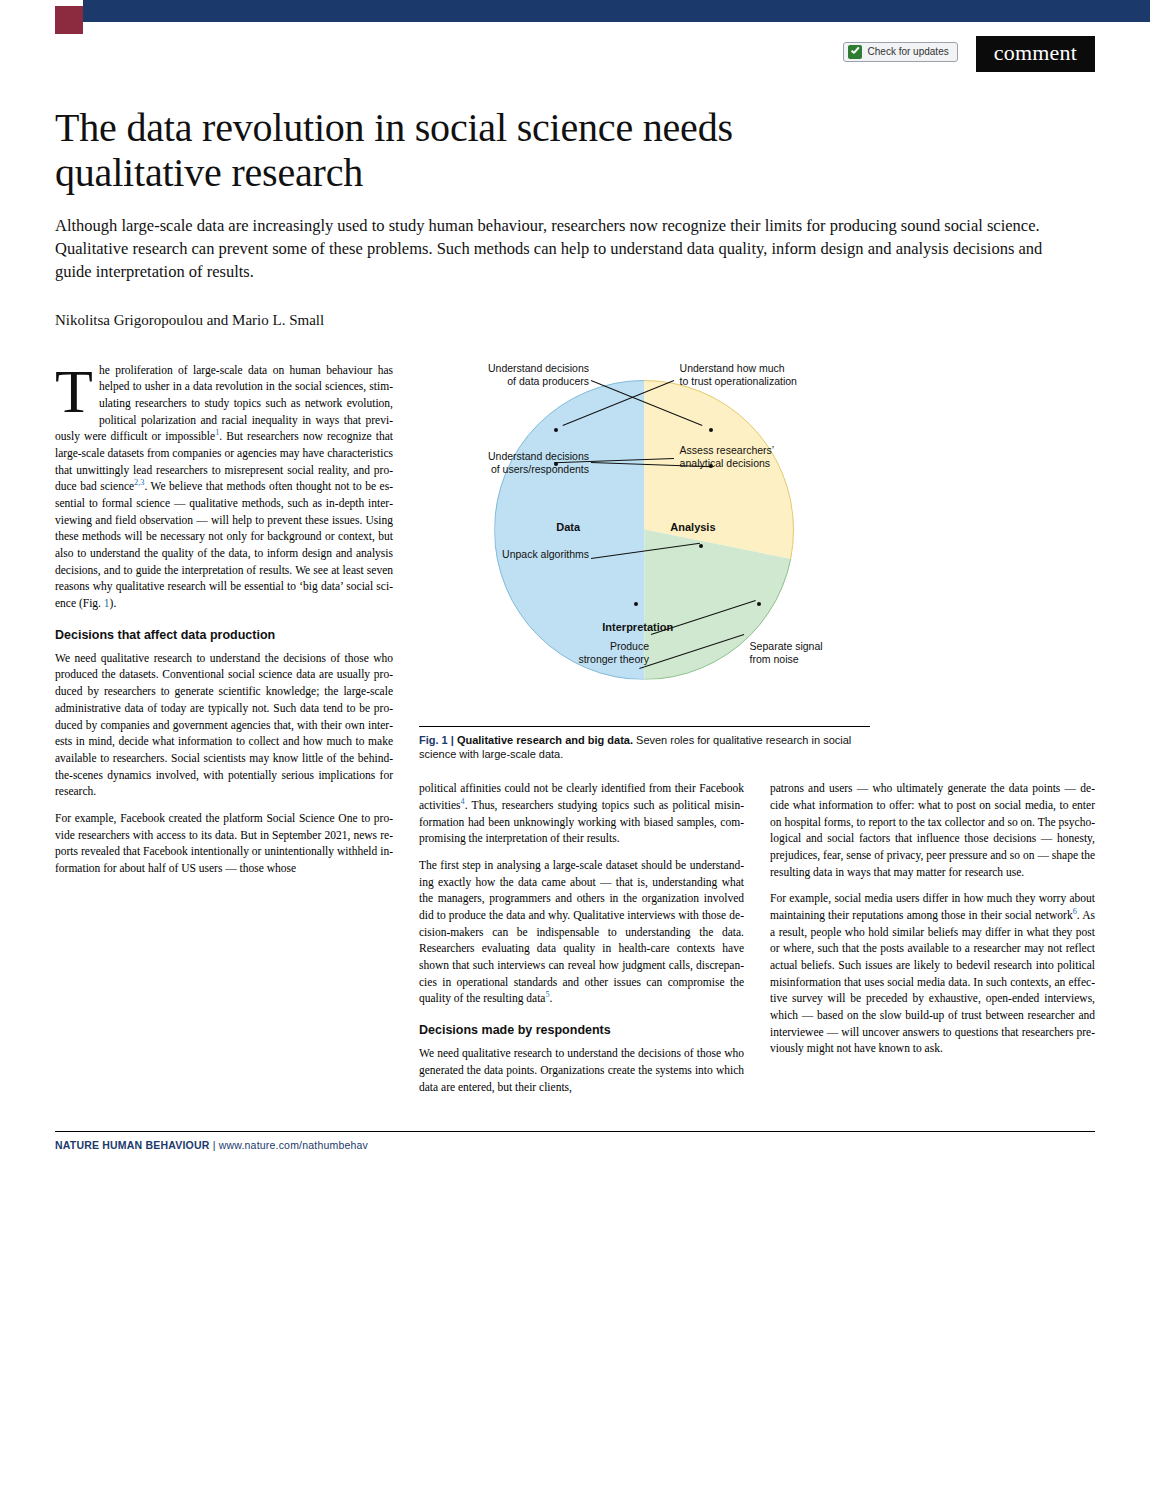Check for updates
comment
The data revolution in social science needs
qualitative research
Although large-scale data are increasingly used to study human behaviour, researchers now recognize their limits for producing sound social science. Qualitative research can prevent some of these problems. Such methods can help to understand data quality, inform design and analysis decisions and guide interpretation of results.
Nikolitsa Grigoropoulou and Mario L. Small
The proliferation of large-scale data on human behaviour has helped to usher in a data revolution in the social sciences, stimulating researchers to study topics such as network evolution, political polarization and racial inequality in ways that previously were difficult or impossible1. But researchers now recognize that large-scale datasets from companies or agencies may have characteristics that unwittingly lead researchers to misrepresent social reality, and produce bad science2,3. We believe that methods often thought not to be essential to formal science — qualitative methods, such as in-depth interviewing and field observation — will help to prevent these issues. Using these methods will be necessary not only for background or context, but also to understand the quality of the data, to inform design and analysis decisions, and to guide the interpretation of results. We see at least seven reasons why qualitative research will be essential to ‘big data’ social science (Fig. 1).
Decisions that affect data production
We need qualitative research to understand the decisions of those who produced the datasets. Conventional social science data are usually produced by researchers to generate scientific knowledge; the large-scale administrative data of today are typically not. Such data tend to be produced by companies and government agencies that, with their own interests in mind, decide what information to collect and how much to make available to researchers. Social scientists may know little of the behind-the-scenes dynamics involved, with potentially serious implications for research.
For example, Facebook created the platform Social Science One to provide researchers with access to its data. But in September 2021, news reports revealed that Facebook intentionally or unintentionally withheld information for about half of US users — those whose
Data
Analysis
Interpretation
Understand decisions
of data producers
Understand decisions
of users/respondents
Unpack algorithms
Understand how much
to trust operationalization
Assess researchers’
analytical decisions
Separate signal
from noise
Produce
stronger theory
Fig. 1 | Qualitative research and big data. Seven roles for qualitative research in social science with large-scale data.
political affinities could not be clearly identified from their Facebook activities4. Thus, researchers studying topics such as political misinformation had been unknowingly working with biased samples, compromising the interpretation of their results.
The first step in analysing a large-scale dataset should be understanding exactly how the data came about — that is, understanding what the managers, programmers and others in the organization involved did to produce the data and why. Qualitative interviews with those decision-makers can be indispensable to understanding the data. Researchers evaluating data quality in health-care contexts have shown that such interviews can reveal how judgment calls, discrepancies in operational standards and other issues can compromise the quality of the resulting data5.
Decisions made by respondents
We need qualitative research to understand the decisions of those who generated the data points. Organizations create the systems into which data are entered, but their clients,
patrons and users — who ultimately generate the data points — decide what information to offer: what to post on social media, to enter on hospital forms, to report to the tax collector and so on. The psychological and social factors that influence those decisions — honesty, prejudices, fear, sense of privacy, peer pressure and so on — shape the resulting data in ways that may matter for research use.
For example, social media users differ in how much they worry about maintaining their reputations among those in their social network6. As a result, people who hold similar beliefs may differ in what they post or where, such that the posts available to a researcher may not reflect actual beliefs. Such issues are likely to bedevil research into political misinformation that uses social media data. In such contexts, an effective survey will be preceded by exhaustive, open-ended interviews, which — based on the slow build-up of trust between researcher and interviewee — will uncover answers to questions that researchers previously might not have known to ask.
NATURE HUMAN BEHAVIOUR | www.nature.com/nathumbehav